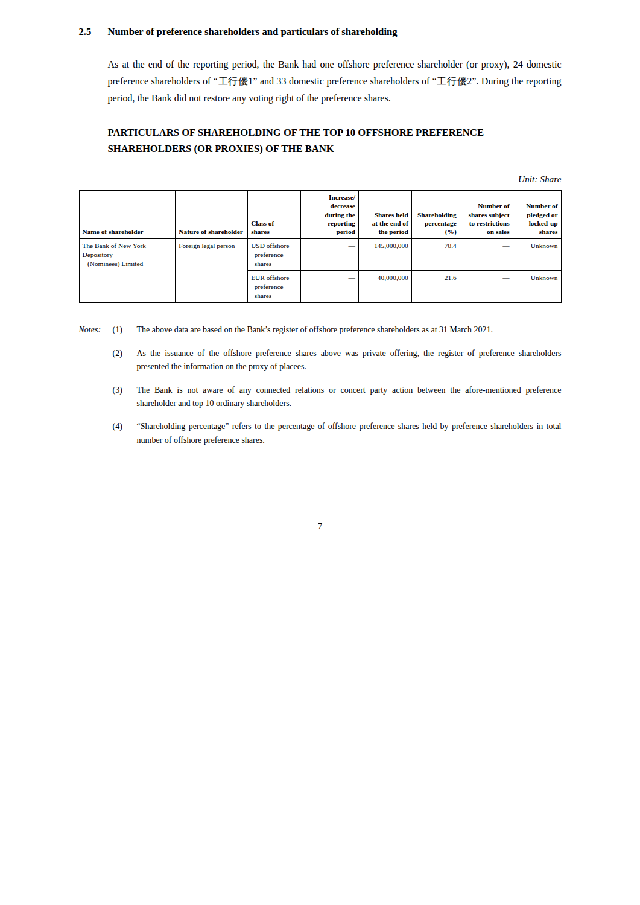2.5 Number of preference shareholders and particulars of shareholding
As at the end of the reporting period, the Bank had one offshore preference shareholder (or proxy), 24 domestic preference shareholders of “工行優1” and 33 domestic preference shareholders of “工行優2”. During the reporting period, the Bank did not restore any voting right of the preference shares.
PARTICULARS OF SHAREHOLDING OF THE TOP 10 OFFSHORE PREFERENCE SHAREHOLDERS (OR PROXIES) OF THE BANK
Unit: Share
| Name of shareholder | Nature of shareholder | Class of shares | Increase/ decrease during the reporting period | Shares held at the end of the period | Shareholding percentage (%) | Number of shares subject to restrictions on sales | Number of pledged or locked-up shares |
| --- | --- | --- | --- | --- | --- | --- | --- |
| The Bank of New York Depository (Nominees) Limited | Foreign legal person | USD offshore preference shares | — | 145,000,000 | 78.4 | — | Unknown |
| EUR offshore preference shares | — | 40,000,000 | 21.6 | — | Unknown |
Notes: (1) The above data are based on the Bank’s register of offshore preference shareholders as at 31 March 2021.
Notes: (2) As the issuance of the offshore preference shares above was private offering, the register of preference shareholders presented the information on the proxy of placees.
Notes: (3) The Bank is not aware of any connected relations or concert party action between the afore-mentioned preference shareholder and top 10 ordinary shareholders.
Notes: (4) “Shareholding percentage” refers to the percentage of offshore preference shares held by preference shareholders in total number of offshore preference shares.
7